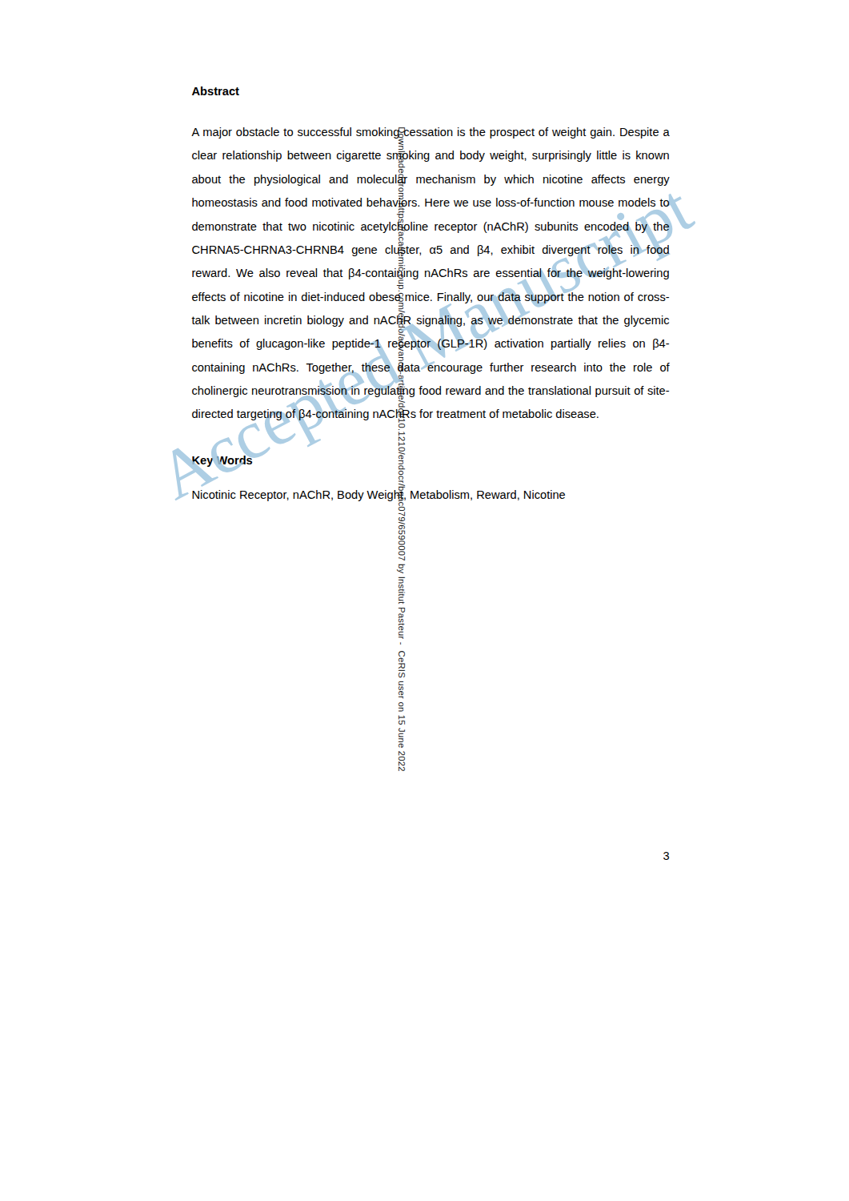Downloaded from https://academic.oup.com/endo/advance-article/doi/10.1210/endocr/bqac079/6590007 by Institut Pasteur - CeRIS user on 15 June 2022
Accepted Manuscript
Abstract
A major obstacle to successful smoking cessation is the prospect of weight gain. Despite a clear relationship between cigarette smoking and body weight, surprisingly little is known about the physiological and molecular mechanism by which nicotine affects energy homeostasis and food motivated behaviors. Here we use loss-of-function mouse models to demonstrate that two nicotinic acetylcholine receptor (nAChR) subunits encoded by the CHRNA5-CHRNA3-CHRNB4 gene cluster, α5 and β4, exhibit divergent roles in food reward. We also reveal that β4-containing nAChRs are essential for the weight-lowering effects of nicotine in diet-induced obese mice. Finally, our data support the notion of cross-talk between incretin biology and nAChR signaling, as we demonstrate that the glycemic benefits of glucagon-like peptide-1 receptor (GLP-1R) activation partially relies on β4-containing nAChRs. Together, these data encourage further research into the role of cholinergic neurotransmission in regulating food reward and the translational pursuit of site-directed targeting of β4-containing nAChRs for treatment of metabolic disease.
Key Words
Nicotinic Receptor, nAChR, Body Weight, Metabolism, Reward, Nicotine
3